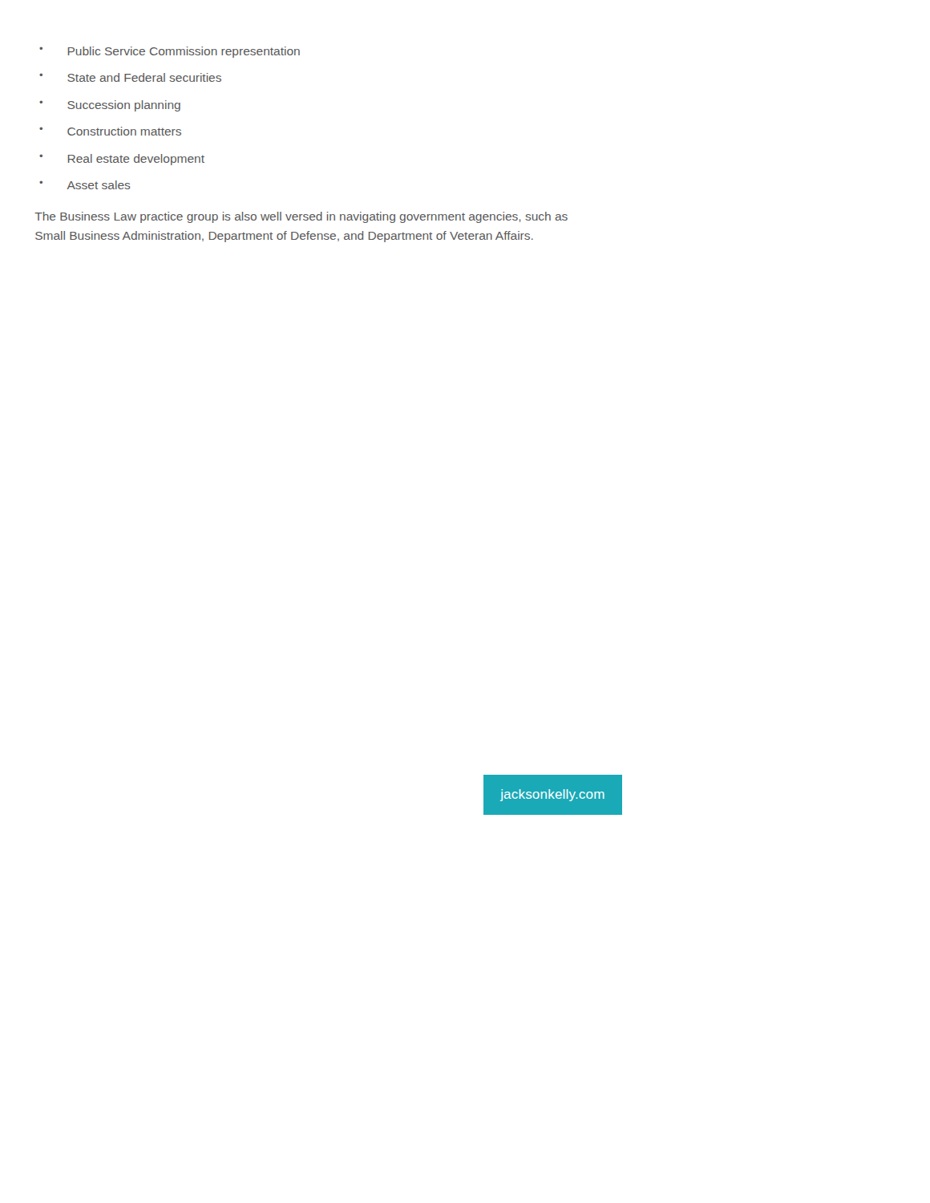Public Service Commission representation
State and Federal securities
Succession planning
Construction matters
Real estate development
Asset sales
The Business Law practice group is also well versed in navigating government agencies, such as Small Business Administration, Department of Defense, and Department of Veteran Affairs.
jacksonkelly.com